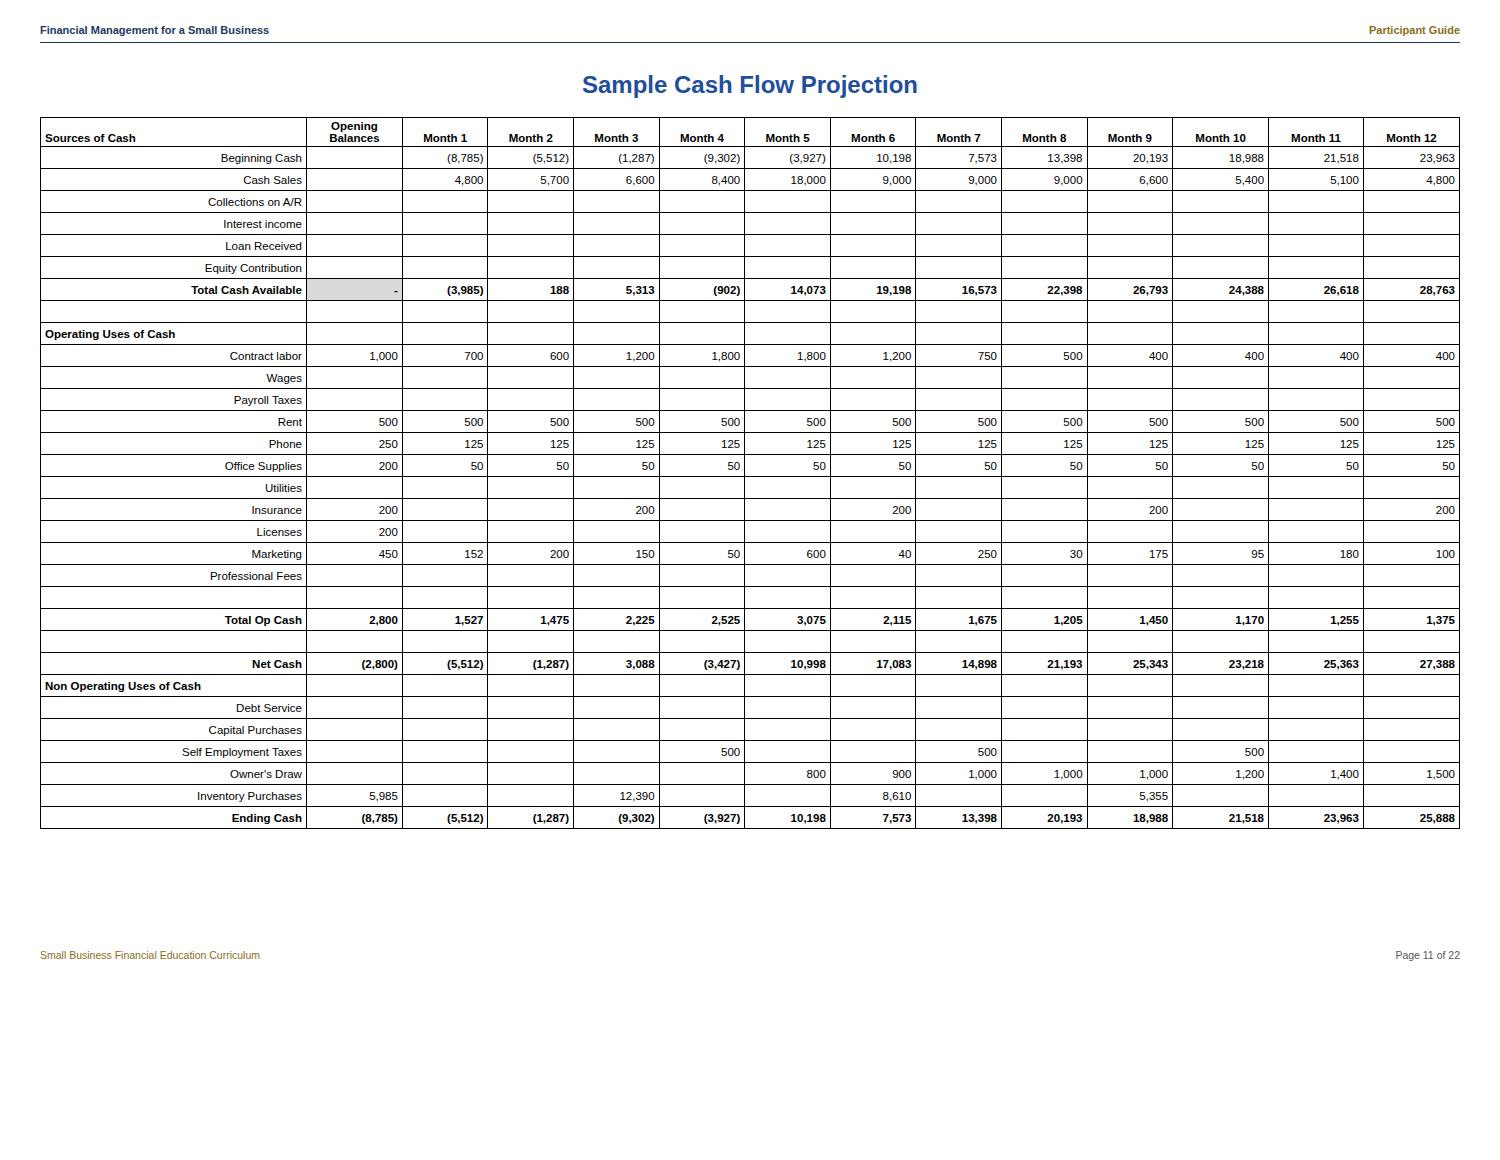Financial Management for a Small Business
Participant Guide
Sample Cash Flow Projection
| Sources of Cash | Opening Balances | Month 1 | Month 2 | Month 3 | Month 4 | Month 5 | Month 6 | Month 7 | Month 8 | Month 9 | Month 10 | Month 11 | Month 12 |
| --- | --- | --- | --- | --- | --- | --- | --- | --- | --- | --- | --- | --- | --- |
| Beginning Cash | | (8,785) | (5,512) | (1,287) | (9,302) | (3,927) | 10,198 | 7,573 | 13,398 | 20,193 | 18,988 | 21,518 | 23,963 |
| Cash Sales | | 4,800 | 5,700 | 6,600 | 8,400 | 18,000 | 9,000 | 9,000 | 9,000 | 6,600 | 5,400 | 5,100 | 4,800 |
| Collections on A/R | | | | | | | | | | | | | |
| Interest income | | | | | | | | | | | | | |
| Loan Received | | | | | | | | | | | | | |
| Equity Contribution | | | | | | | | | | | | | |
| Total Cash Available | - | (3,985) | 188 | 5,313 | (902) | 14,073 | 19,198 | 16,573 | 22,398 | 26,793 | 24,388 | 26,618 | 28,763 |
| Operating Uses of Cash | | | | | | | | | | | | | |
| Contract labor | 1,000 | 700 | 600 | 1,200 | 1,800 | 1,800 | 1,200 | 750 | 500 | 400 | 400 | 400 | 400 |
| Wages | | | | | | | | | | | | | |
| Payroll Taxes | | | | | | | | | | | | | |
| Rent | 500 | 500 | 500 | 500 | 500 | 500 | 500 | 500 | 500 | 500 | 500 | 500 | 500 |
| Phone | 250 | 125 | 125 | 125 | 125 | 125 | 125 | 125 | 125 | 125 | 125 | 125 | 125 |
| Office Supplies | 200 | 50 | 50 | 50 | 50 | 50 | 50 | 50 | 50 | 50 | 50 | 50 | 50 |
| Utilities | | | | | | | | | | | | | |
| Insurance | 200 | | | 200 | | | 200 | | | 200 | | | 200 |
| Licenses | 200 | | | | | | | | | | | | |
| Marketing | 450 | 152 | 200 | 150 | 50 | 600 | 40 | 250 | 30 | 175 | 95 | 180 | 100 |
| Professional Fees | | | | | | | | | | | | | |
| Total Op Cash | 2,800 | 1,527 | 1,475 | 2,225 | 2,525 | 3,075 | 2,115 | 1,675 | 1,205 | 1,450 | 1,170 | 1,255 | 1,375 |
| Net Cash | (2,800) | (5,512) | (1,287) | 3,088 | (3,427) | 10,998 | 17,083 | 14,898 | 21,193 | 25,343 | 23,218 | 25,363 | 27,388 |
| Non Operating Uses of Cash | | | | | | | | | | | | | |
| Debt Service | | | | | | | | | | | | | |
| Capital Purchases | | | | | | | | | | | | | |
| Self Employment Taxes | | | | | 500 | | | 500 | | | 500 | | |
| Owner's Draw | | | | | | 800 | 900 | 1,000 | 1,000 | 1,000 | 1,200 | 1,400 | 1,500 |
| Inventory Purchases | 5,985 | | | 12,390 | | | 8,610 | | | 5,355 | | | |
| Ending Cash | (8,785) | (5,512) | (1,287) | (9,302) | (3,927) | 10,198 | 7,573 | 13,398 | 20,193 | 18,988 | 21,518 | 23,963 | 25,888 |
Small Business Financial Education Curriculum
Page 11 of 22